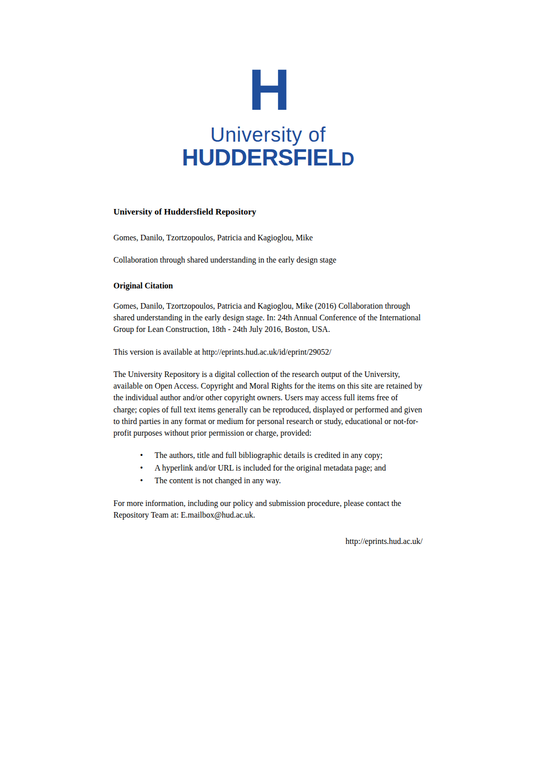H University of HUDDERSFIELD
University of Huddersfield Repository
Gomes, Danilo, Tzortzopoulos, Patricia and Kagioglou, Mike
Collaboration through shared understanding in the early design stage
Original Citation
Gomes, Danilo, Tzortzopoulos, Patricia and Kagioglou, Mike (2016) Collaboration through shared understanding in the early design stage. In: 24th Annual Conference of the International Group for Lean Construction, 18th - 24th July 2016, Boston, USA.
This version is available at http://eprints.hud.ac.uk/id/eprint/29052/
The University Repository is a digital collection of the research output of the University, available on Open Access. Copyright and Moral Rights for the items on this site are retained by the individual author and/or other copyright owners. Users may access full items free of charge; copies of full text items generally can be reproduced, displayed or performed and given to third parties in any format or medium for personal research or study, educational or not-for-profit purposes without prior permission or charge, provided:
The authors, title and full bibliographic details is credited in any copy;
A hyperlink and/or URL is included for the original metadata page; and
The content is not changed in any way.
For more information, including our policy and submission procedure, please contact the Repository Team at: E.mailbox@hud.ac.uk.
http://eprints.hud.ac.uk/